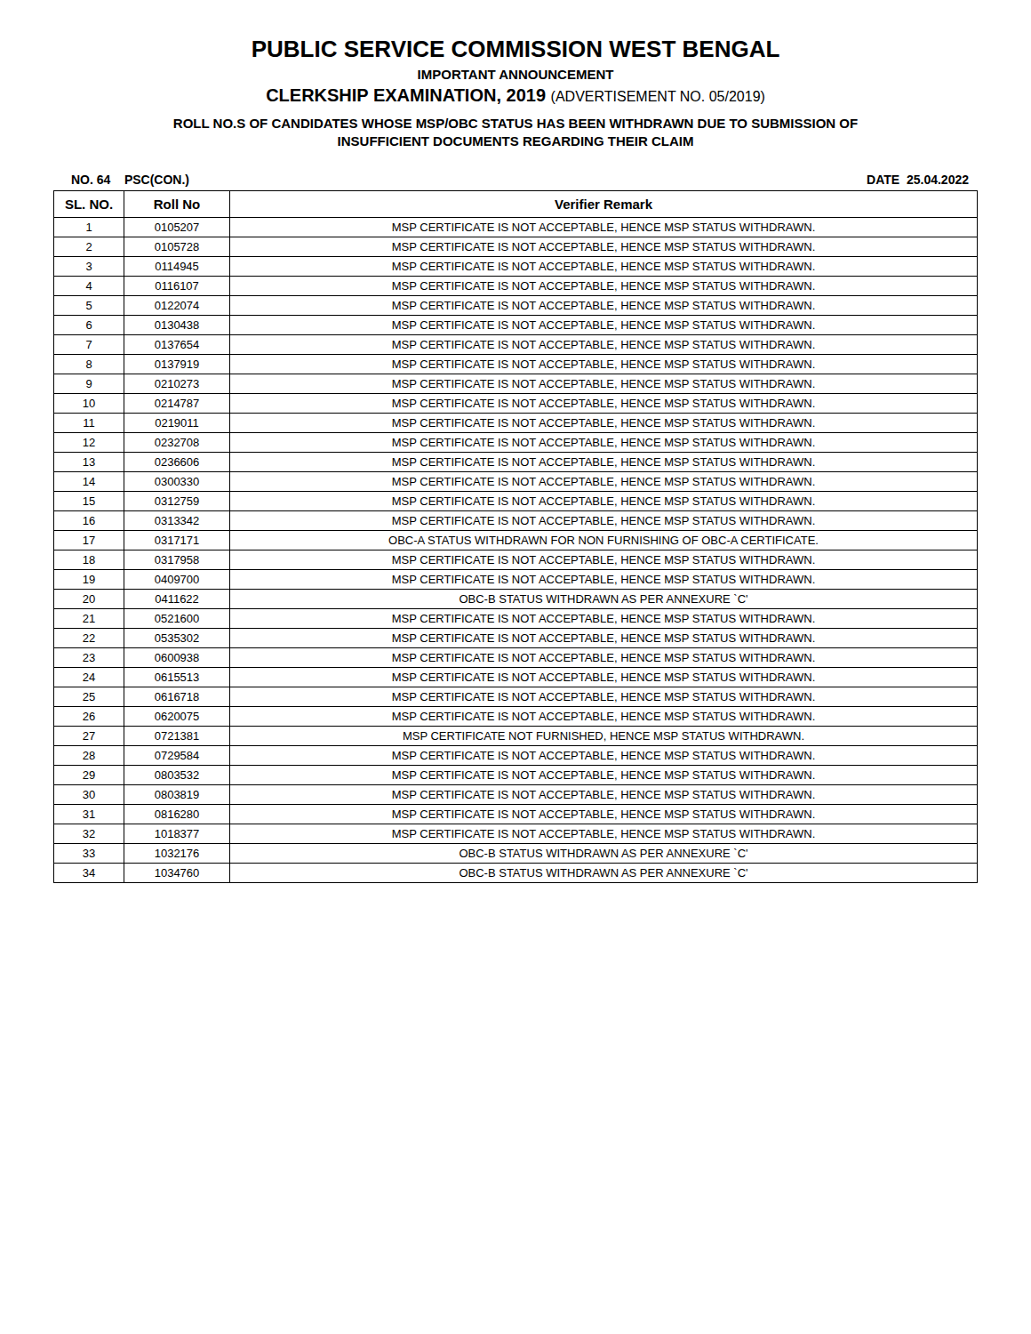PUBLIC SERVICE COMMISSION WEST BENGAL
IMPORTANT ANNOUNCEMENT
CLERKSHIP EXAMINATION, 2019 (ADVERTISEMENT NO. 05/2019)
ROLL NO.S OF CANDIDATES WHOSE MSP/OBC STATUS HAS BEEN WITHDRAWN DUE TO SUBMISSION OF INSUFFICIENT DOCUMENTS REGARDING THEIR CLAIM
NO. 64 PSC(CON.) DATE 25.04.2022
| SL. NO. | Roll No | Verifier Remark |
| --- | --- | --- |
| 1 | 0105207 | MSP CERTIFICATE IS NOT ACCEPTABLE, HENCE MSP STATUS WITHDRAWN. |
| 2 | 0105728 | MSP CERTIFICATE IS NOT ACCEPTABLE, HENCE MSP STATUS WITHDRAWN. |
| 3 | 0114945 | MSP CERTIFICATE IS NOT ACCEPTABLE, HENCE MSP STATUS WITHDRAWN. |
| 4 | 0116107 | MSP CERTIFICATE IS NOT ACCEPTABLE, HENCE MSP STATUS WITHDRAWN. |
| 5 | 0122074 | MSP CERTIFICATE IS NOT ACCEPTABLE, HENCE MSP STATUS WITHDRAWN. |
| 6 | 0130438 | MSP CERTIFICATE IS NOT ACCEPTABLE, HENCE MSP STATUS WITHDRAWN. |
| 7 | 0137654 | MSP CERTIFICATE IS NOT ACCEPTABLE, HENCE MSP STATUS WITHDRAWN. |
| 8 | 0137919 | MSP CERTIFICATE IS NOT ACCEPTABLE, HENCE MSP STATUS WITHDRAWN. |
| 9 | 0210273 | MSP CERTIFICATE IS NOT ACCEPTABLE, HENCE MSP STATUS WITHDRAWN. |
| 10 | 0214787 | MSP CERTIFICATE IS NOT ACCEPTABLE, HENCE MSP STATUS WITHDRAWN. |
| 11 | 0219011 | MSP CERTIFICATE IS NOT ACCEPTABLE, HENCE MSP STATUS WITHDRAWN. |
| 12 | 0232708 | MSP CERTIFICATE IS NOT ACCEPTABLE, HENCE MSP STATUS WITHDRAWN. |
| 13 | 0236606 | MSP CERTIFICATE IS NOT ACCEPTABLE, HENCE MSP STATUS WITHDRAWN. |
| 14 | 0300330 | MSP CERTIFICATE IS NOT ACCEPTABLE, HENCE MSP STATUS WITHDRAWN. |
| 15 | 0312759 | MSP CERTIFICATE IS NOT ACCEPTABLE, HENCE MSP STATUS WITHDRAWN. |
| 16 | 0313342 | MSP CERTIFICATE IS NOT ACCEPTABLE, HENCE MSP STATUS WITHDRAWN. |
| 17 | 0317171 | OBC-A STATUS WITHDRAWN FOR NON FURNISHING OF OBC-A CERTIFICATE. |
| 18 | 0317958 | MSP CERTIFICATE IS NOT ACCEPTABLE, HENCE MSP STATUS WITHDRAWN. |
| 19 | 0409700 | MSP CERTIFICATE IS NOT ACCEPTABLE, HENCE MSP STATUS WITHDRAWN. |
| 20 | 0411622 | OBC-B STATUS WITHDRAWN AS PER ANNEXURE `C' |
| 21 | 0521600 | MSP CERTIFICATE IS NOT ACCEPTABLE, HENCE MSP STATUS WITHDRAWN. |
| 22 | 0535302 | MSP CERTIFICATE IS NOT ACCEPTABLE, HENCE MSP STATUS WITHDRAWN. |
| 23 | 0600938 | MSP CERTIFICATE IS NOT ACCEPTABLE, HENCE MSP STATUS WITHDRAWN. |
| 24 | 0615513 | MSP CERTIFICATE IS NOT ACCEPTABLE, HENCE MSP STATUS WITHDRAWN. |
| 25 | 0616718 | MSP CERTIFICATE IS NOT ACCEPTABLE, HENCE MSP STATUS WITHDRAWN. |
| 26 | 0620075 | MSP CERTIFICATE IS NOT ACCEPTABLE, HENCE MSP STATUS WITHDRAWN. |
| 27 | 0721381 | MSP CERTIFICATE NOT FURNISHED, HENCE MSP STATUS WITHDRAWN. |
| 28 | 0729584 | MSP CERTIFICATE IS NOT ACCEPTABLE, HENCE MSP STATUS WITHDRAWN. |
| 29 | 0803532 | MSP CERTIFICATE IS NOT ACCEPTABLE, HENCE MSP STATUS WITHDRAWN. |
| 30 | 0803819 | MSP CERTIFICATE IS NOT ACCEPTABLE, HENCE MSP STATUS WITHDRAWN. |
| 31 | 0816280 | MSP CERTIFICATE IS NOT ACCEPTABLE, HENCE MSP STATUS WITHDRAWN. |
| 32 | 1018377 | MSP CERTIFICATE IS NOT ACCEPTABLE, HENCE MSP STATUS WITHDRAWN. |
| 33 | 1032176 | OBC-B STATUS WITHDRAWN AS PER ANNEXURE `C' |
| 34 | 1034760 | OBC-B STATUS WITHDRAWN AS PER ANNEXURE `C' |